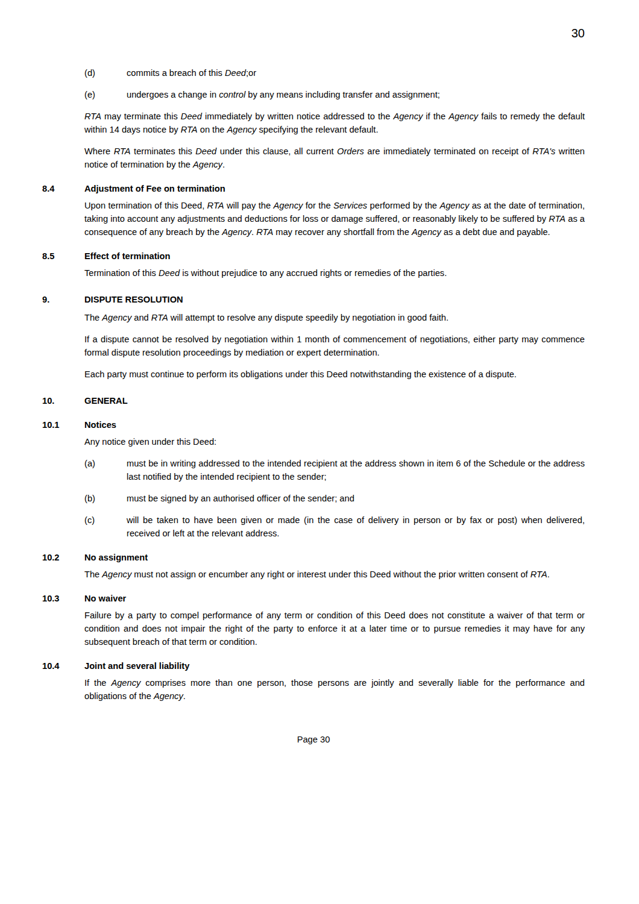30
(d)
commits a breach of this Deed;or
(e)
undergoes a change in control by any means including transfer and assignment;
RTA may terminate this Deed immediately by written notice addressed to the Agency if the Agency fails to remedy the default within 14 days notice by RTA on the Agency specifying the relevant default.
Where RTA terminates this Deed under this clause, all current Orders are immediately terminated on receipt of RTA's written notice of termination by the Agency.
8.4
Adjustment of Fee on termination
Upon termination of this Deed, RTA will pay the Agency for the Services performed by the Agency as at the date of termination, taking into account any adjustments and deductions for loss or damage suffered, or reasonably likely to be suffered by RTA as a consequence of any breach by the Agency. RTA may recover any shortfall from the Agency as a debt due and payable.
8.5
Effect of termination
Termination of this Deed is without prejudice to any accrued rights or remedies of the parties.
9.
Dispute Resolution
The Agency and RTA will attempt to resolve any dispute speedily by negotiation in good faith.
If a dispute cannot be resolved by negotiation within 1 month of commencement of negotiations, either party may commence formal dispute resolution proceedings by mediation or expert determination.
Each party must continue to perform its obligations under this Deed notwithstanding the existence of a dispute.
10.
General
10.1
Notices
Any notice given under this Deed:
(a)
must be in writing addressed to the intended recipient at the address shown in item 6 of the Schedule or the address last notified by the intended recipient to the sender;
(b)
must be signed by an authorised officer of the sender; and
(c)
will be taken to have been given or made (in the case of delivery in person or by fax or post) when delivered, received or left at the relevant address.
10.2
No assignment
The Agency must not assign or encumber any right or interest under this Deed without the prior written consent of RTA.
10.3
No waiver
Failure by a party to compel performance of any term or condition of this Deed does not constitute a waiver of that term or condition and does not impair the right of the party to enforce it at a later time or to pursue remedies it may have for any subsequent breach of that term or condition.
10.4
Joint and several liability
If the Agency comprises more than one person, those persons are jointly and severally liable for the performance and obligations of the Agency.
Page 30